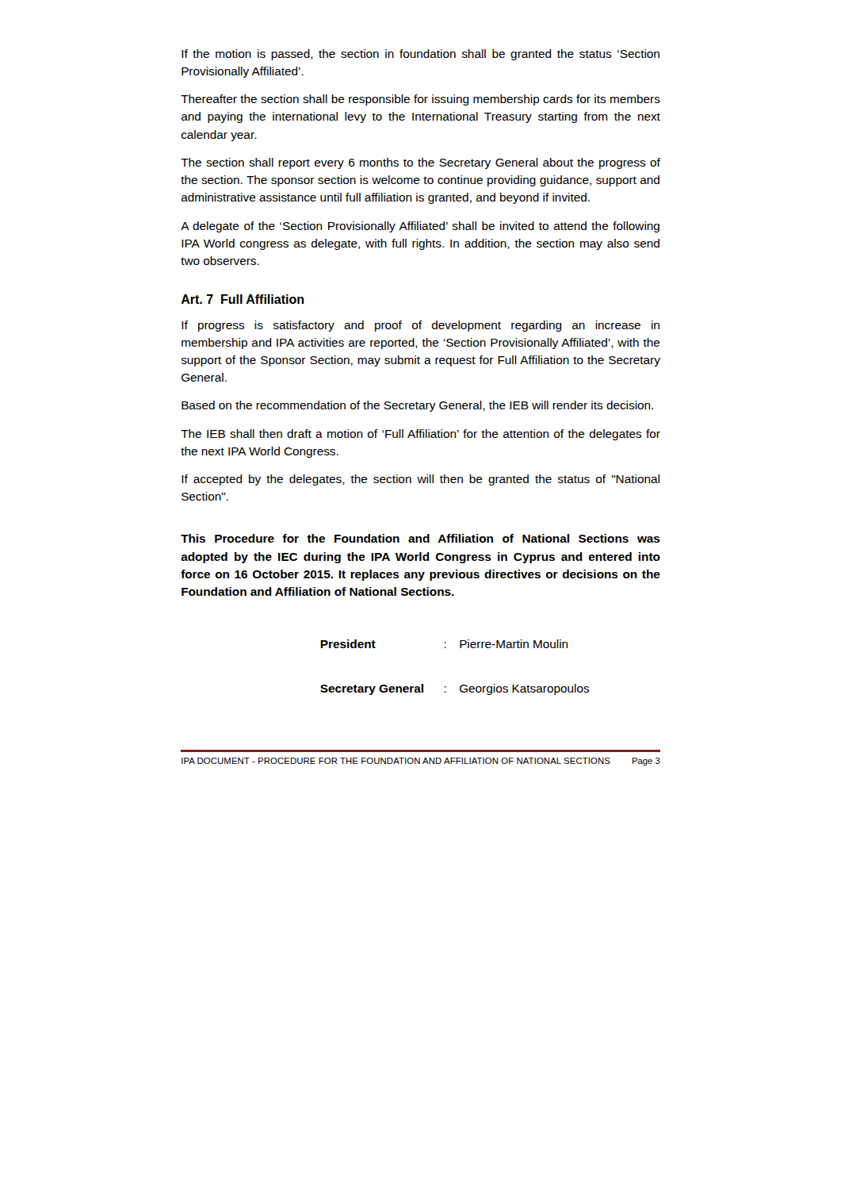If the motion is passed, the section in foundation shall be granted the status ‘Section Provisionally Affiliated’.
Thereafter the section shall be responsible for issuing membership cards for its members and paying the international levy to the International Treasury starting from the next calendar year.
The section shall report every 6 months to the Secretary General about the progress of the section. The sponsor section is welcome to continue providing guidance, support and administrative assistance until full affiliation is granted, and beyond if invited.
A delegate of the ‘Section Provisionally Affiliated’ shall be invited to attend the following IPA World congress as delegate, with full rights. In addition, the section may also send two observers.
Art. 7 Full Affiliation
If progress is satisfactory and proof of development regarding an increase in membership and IPA activities are reported, the ‘Section Provisionally Affiliated’, with the support of the Sponsor Section, may submit a request for Full Affiliation to the Secretary General.
Based on the recommendation of the Secretary General, the IEB will render its decision.
The IEB shall then draft a motion of ‘Full Affiliation’ for the attention of the delegates for the next IPA World Congress.
If accepted by the delegates, the section will then be granted the status of "National Section".
This Procedure for the Foundation and Affiliation of National Sections was adopted by the IEC during the IPA World Congress in Cyprus and entered into force on 16 October 2015. It replaces any previous directives or decisions on the Foundation and Affiliation of National Sections.
| President | : | Pierre-Martin Moulin |
| Secretary General | : | Georgios Katsaropoulos |
IPA DOCUMENT - PROCEDURE FOR THE FOUNDATION AND AFFILIATION OF NATIONAL SECTIONS Page 3